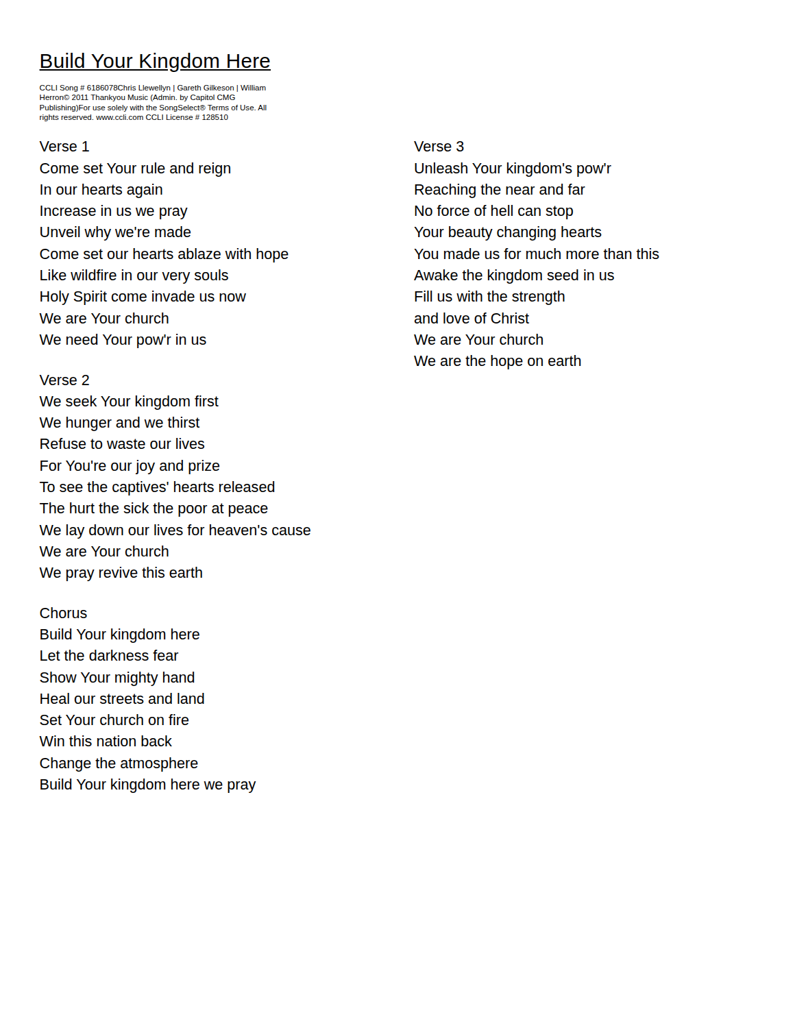Build Your Kingdom Here
CCLI Song # 6186078Chris Llewellyn | Gareth Gilkeson | William Herron© 2011 Thankyou Music (Admin. by Capitol CMG Publishing)For use solely with the SongSelect® Terms of Use. All rights reserved. www.ccli.com CCLI License # 128510
Verse 1
Come set Your rule and reign
In our hearts again
Increase in us we pray
Unveil why we're made
Come set our hearts ablaze with hope
Like wildfire in our very souls
Holy Spirit come invade us now
We are Your church
We need Your pow'r in us
Verse 2
We seek Your kingdom first
We hunger and we thirst
Refuse to waste our lives
For You're our joy and prize
To see the captives' hearts released
The hurt the sick the poor at peace
We lay down our lives for heaven's cause
We are Your church
We pray revive this earth
Chorus
Build Your kingdom here
Let the darkness fear
Show Your mighty hand
Heal our streets and land
Set Your church on fire
Win this nation back
Change the atmosphere
Build Your kingdom here we pray
Verse 3
Unleash Your kingdom's pow'r
Reaching the near and far
No force of hell can stop
Your beauty changing hearts
You made us for much more than this
Awake the kingdom seed in us
Fill us with the strength
and love of Christ
We are Your church
We are the hope on earth